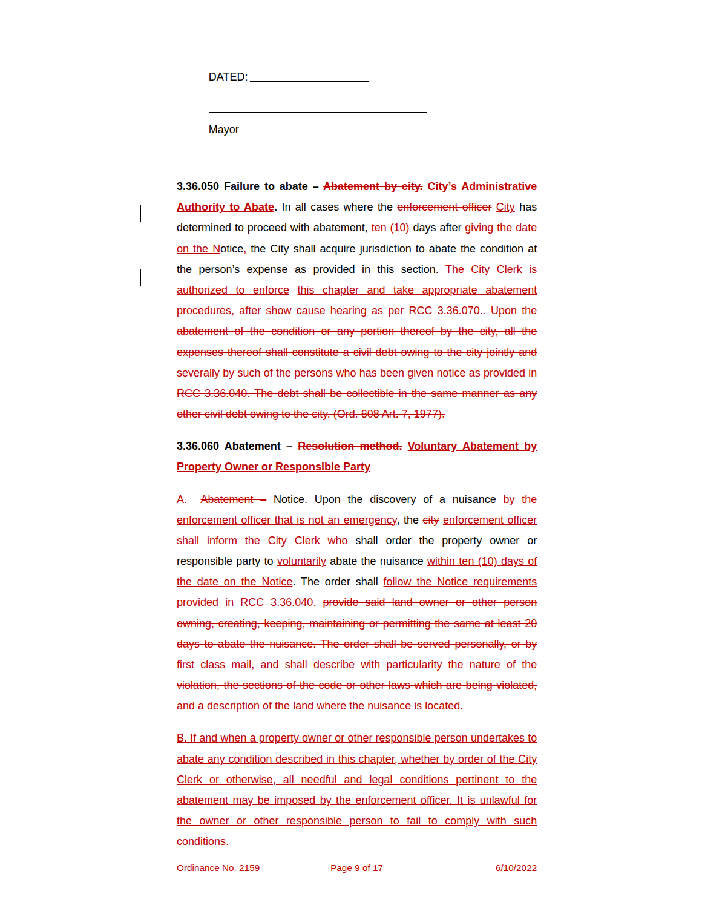DATED:
Mayor
3.36.050 Failure to abate – Abatement by city. City’s Administrative Authority to Abate. In all cases where the enforcement officer City has determined to proceed with abatement, ten (10) days after giving the date on the Notice, the City shall acquire jurisdiction to abate the condition at the person’s expense as provided in this section. The City Clerk is authorized to enforce this chapter and take appropriate abatement procedures, after show cause hearing as per RCC 3.36.070.. Upon the abatement of the condition or any portion thereof by the city, all the expenses thereof shall constitute a civil debt owing to the city jointly and severally by such of the persons who has been given notice as provided in RCC 3.36.040. The debt shall be collectible in the same manner as any other civil debt owing to the city. (Ord. 608 Art. 7, 1977).
3.36.060 Abatement – Resolution method. Voluntary Abatement by Property Owner or Responsible Party
A. Abatement – Notice. Upon the discovery of a nuisance by the enforcement officer that is not an emergency, the city enforcement officer shall inform the City Clerk who shall order the property owner or responsible party to voluntarily abate the nuisance within ten (10) days of the date on the Notice. The order shall follow the Notice requirements provided in RCC 3.36.040. provide said land owner or other person owning, creating, keeping, maintaining or permitting the same at least 20 days to abate the nuisance. The order shall be served personally, or by first class mail, and shall describe with particularity the nature of the violation, the sections of the code or other laws which are being violated, and a description of the land where the nuisance is located.
B. If and when a property owner or other responsible person undertakes to abate any condition described in this chapter, whether by order of the City Clerk or otherwise, all needful and legal conditions pertinent to the abatement may be imposed by the enforcement officer. It is unlawful for the owner or other responsible person to fail to comply with such conditions.
Ordinance No. 2159
Page 9 of 17
6/10/2022